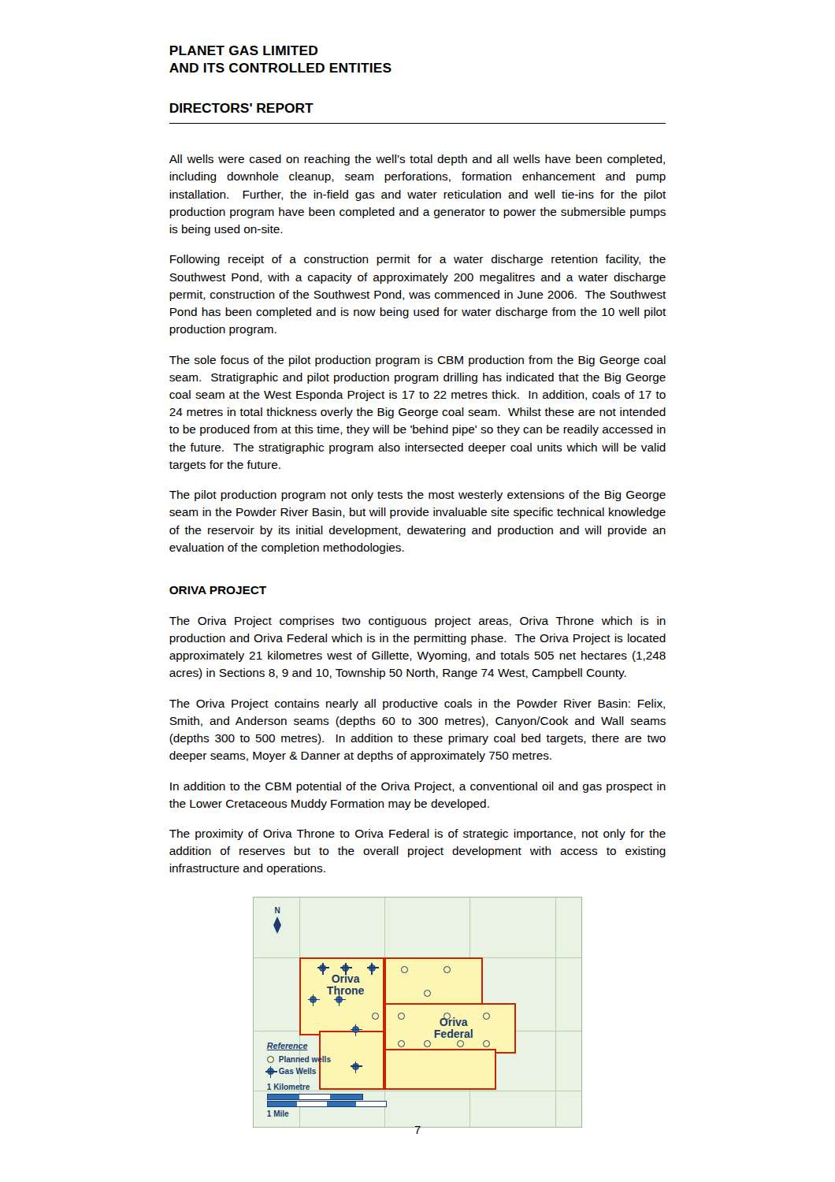PLANET GAS LIMITED
AND ITS CONTROLLED ENTITIES
DIRECTORS' REPORT
All wells were cased on reaching the well’s total depth and all wells have been completed, including downhole cleanup, seam perforations, formation enhancement and pump installation. Further, the in-field gas and water reticulation and well tie-ins for the pilot production program have been completed and a generator to power the submersible pumps is being used on-site.
Following receipt of a construction permit for a water discharge retention facility, the Southwest Pond, with a capacity of approximately 200 megalitres and a water discharge permit, construction of the Southwest Pond, was commenced in June 2006. The Southwest Pond has been completed and is now being used for water discharge from the 10 well pilot production program.
The sole focus of the pilot production program is CBM production from the Big George coal seam. Stratigraphic and pilot production program drilling has indicated that the Big George coal seam at the West Esponda Project is 17 to 22 metres thick. In addition, coals of 17 to 24 metres in total thickness overly the Big George coal seam. Whilst these are not intended to be produced from at this time, they will be 'behind pipe' so they can be readily accessed in the future. The stratigraphic program also intersected deeper coal units which will be valid targets for the future.
The pilot production program not only tests the most westerly extensions of the Big George seam in the Powder River Basin, but will provide invaluable site specific technical knowledge of the reservoir by its initial development, dewatering and production and will provide an evaluation of the completion methodologies.
ORIVA PROJECT
The Oriva Project comprises two contiguous project areas, Oriva Throne which is in production and Oriva Federal which is in the permitting phase. The Oriva Project is located approximately 21 kilometres west of Gillette, Wyoming, and totals 505 net hectares (1,248 acres) in Sections 8, 9 and 10, Township 50 North, Range 74 West, Campbell County.
The Oriva Project contains nearly all productive coals in the Powder River Basin: Felix, Smith, and Anderson seams (depths 60 to 300 metres), Canyon/Cook and Wall seams (depths 300 to 500 metres). In addition to these primary coal bed targets, there are two deeper seams, Moyer & Danner at depths of approximately 750 metres.
In addition to the CBM potential of the Oriva Project, a conventional oil and gas prospect in the Lower Cretaceous Muddy Formation may be developed.
The proximity of Oriva Throne to Oriva Federal is of strategic importance, not only for the addition of reserves but to the overall project development with access to existing infrastructure and operations.
N
Oriva
Throne
Oriva
Federal
Reference
Planned wells
Gas Wells
1 Kilometre
1 Mile
7